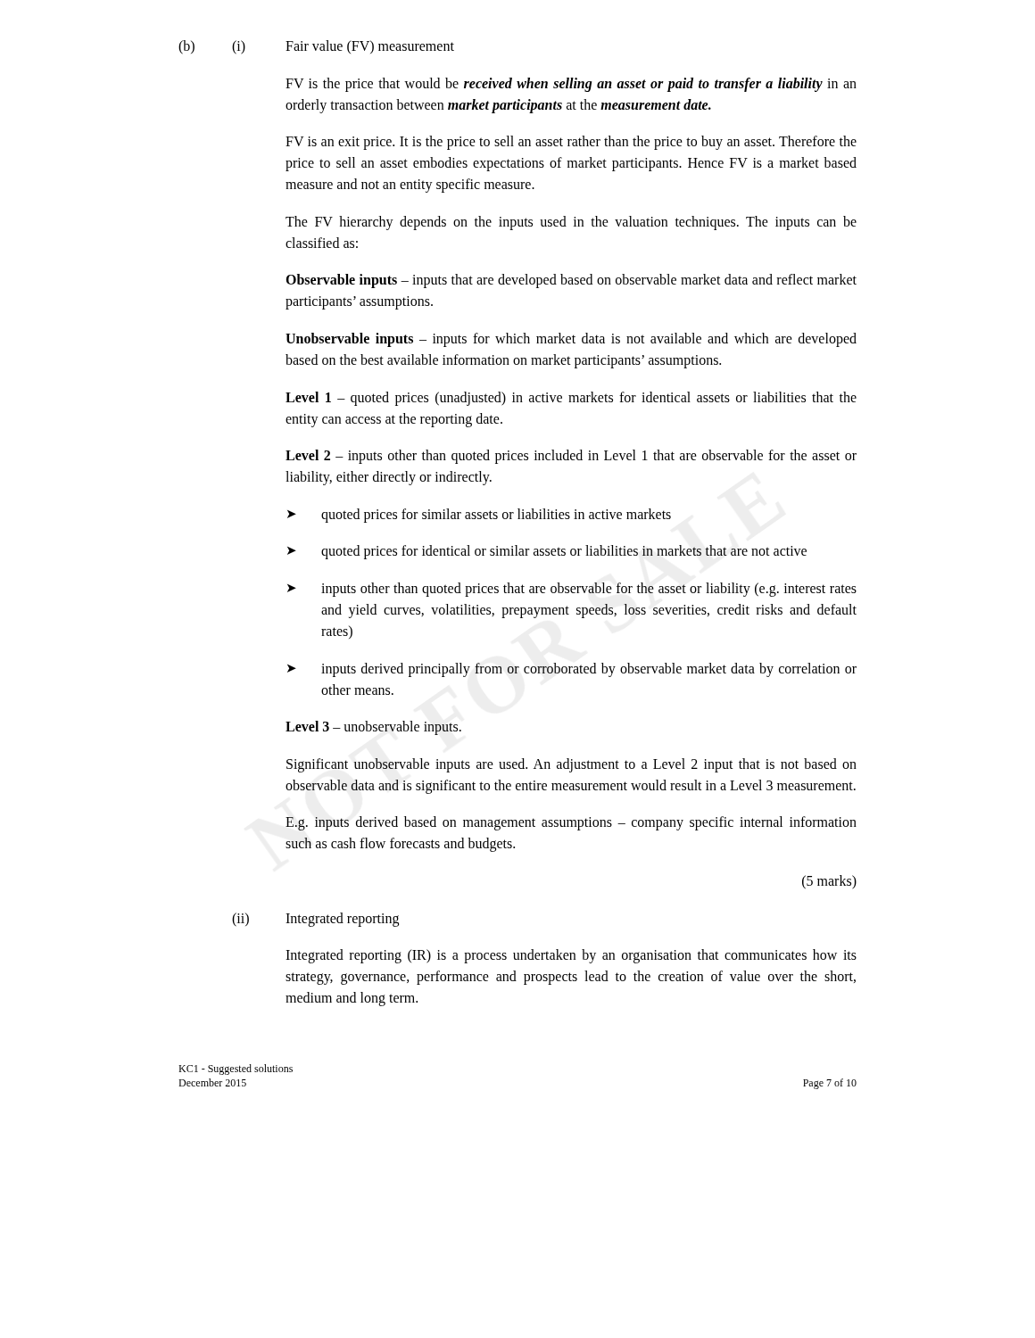NOT FOR SALE
(b)
(i)
Fair value (FV) measurement
FV is the price that would be received when selling an asset or paid to transfer a liability in an orderly transaction between market participants at the measurement date.
FV is an exit price. It is the price to sell an asset rather than the price to buy an asset. Therefore the price to sell an asset embodies expectations of market participants. Hence FV is a market based measure and not an entity specific measure.
The FV hierarchy depends on the inputs used in the valuation techniques. The inputs can be classified as:
Observable inputs – inputs that are developed based on observable market data and reflect market participants’ assumptions.
Unobservable inputs – inputs for which market data is not available and which are developed based on the best available information on market participants’ assumptions.
Level 1 – quoted prices (unadjusted) in active markets for identical assets or liabilities that the entity can access at the reporting date.
Level 2 – inputs other than quoted prices included in Level 1 that are observable for the asset or liability, either directly or indirectly.
quoted prices for similar assets or liabilities in active markets
quoted prices for identical or similar assets or liabilities in markets that are not active
inputs other than quoted prices that are observable for the asset or liability (e.g. interest rates and yield curves, volatilities, prepayment speeds, loss severities, credit risks and default rates)
inputs derived principally from or corroborated by observable market data by correlation or other means.
Level 3 – unobservable inputs.
Significant unobservable inputs are used. An adjustment to a Level 2 input that is not based on observable data and is significant to the entire measurement would result in a Level 3 measurement.
E.g. inputs derived based on management assumptions – company specific internal information such as cash flow forecasts and budgets.
(5 marks)
(ii)
Integrated reporting
Integrated reporting (IR) is a process undertaken by an organisation that communicates how its strategy, governance, performance and prospects lead to the creation of value over the short, medium and long term.
KC1 - Suggested solutions
December 2015
Page 7 of 10